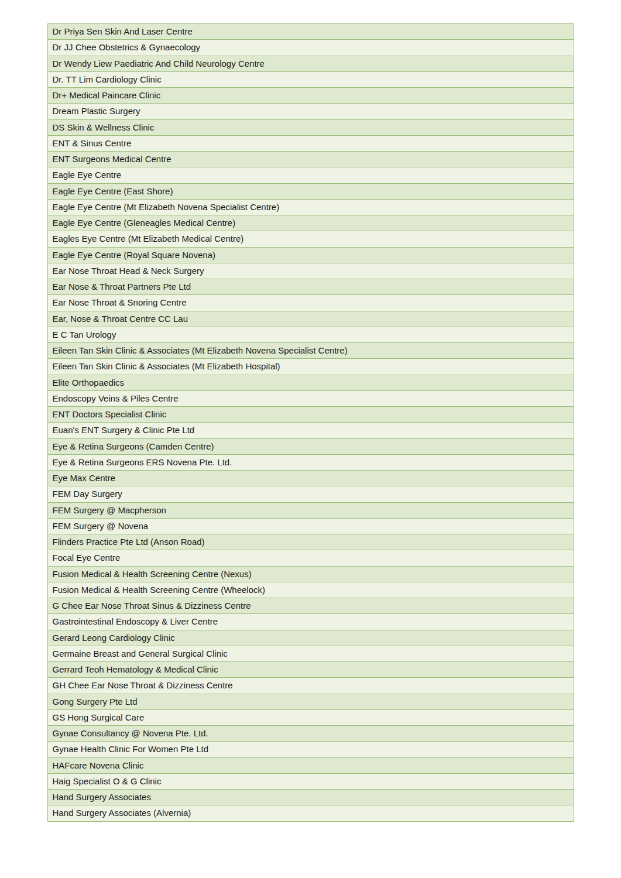| Dr Priya Sen Skin And Laser Centre |
| Dr JJ Chee Obstetrics & Gynaecology |
| Dr Wendy Liew Paediatric And Child Neurology Centre |
| Dr. TT Lim Cardiology Clinic |
| Dr+ Medical Paincare Clinic |
| Dream Plastic Surgery |
| DS Skin & Wellness Clinic |
| ENT & Sinus Centre |
| ENT Surgeons Medical Centre |
| Eagle Eye Centre |
| Eagle Eye Centre (East Shore) |
| Eagle Eye Centre (Mt Elizabeth Novena Specialist Centre) |
| Eagle Eye Centre (Gleneagles Medical Centre) |
| Eagles Eye Centre (Mt Elizabeth Medical Centre) |
| Eagle Eye Centre (Royal Square Novena) |
| Ear Nose Throat Head & Neck Surgery |
| Ear Nose & Throat Partners Pte Ltd |
| Ear Nose Throat & Snoring Centre |
| Ear, Nose & Throat Centre CC Lau |
| E C Tan Urology |
| Eileen Tan Skin Clinic & Associates (Mt Elizabeth Novena Specialist Centre) |
| Eileen Tan Skin Clinic & Associates (Mt Elizabeth Hospital) |
| Elite Orthopaedics |
| Endoscopy Veins & Piles Centre |
| ENT Doctors Specialist Clinic |
| Euan's ENT Surgery & Clinic Pte Ltd |
| Eye & Retina Surgeons (Camden Centre) |
| Eye & Retina Surgeons ERS Novena Pte. Ltd. |
| Eye Max Centre |
| FEM Day Surgery |
| FEM Surgery @ Macpherson |
| FEM Surgery @ Novena |
| Flinders Practice Pte Ltd (Anson Road) |
| Focal Eye Centre |
| Fusion Medical & Health Screening Centre (Nexus) |
| Fusion Medical & Health Screening Centre (Wheelock) |
| G Chee Ear Nose Throat Sinus & Dizziness Centre |
| Gastrointestinal Endoscopy & Liver Centre |
| Gerard Leong Cardiology Clinic |
| Germaine Breast and General Surgical Clinic |
| Gerrard Teoh Hematology & Medical Clinic |
| GH Chee Ear Nose Throat & Dizziness Centre |
| Gong Surgery Pte Ltd |
| GS Hong Surgical Care |
| Gynae Consultancy @ Novena Pte. Ltd. |
| Gynae Health Clinic For Women Pte Ltd |
| HAFcare Novena Clinic |
| Haig Specialist O & G Clinic |
| Hand Surgery Associates |
| Hand Surgery Associates (Alvernia) |